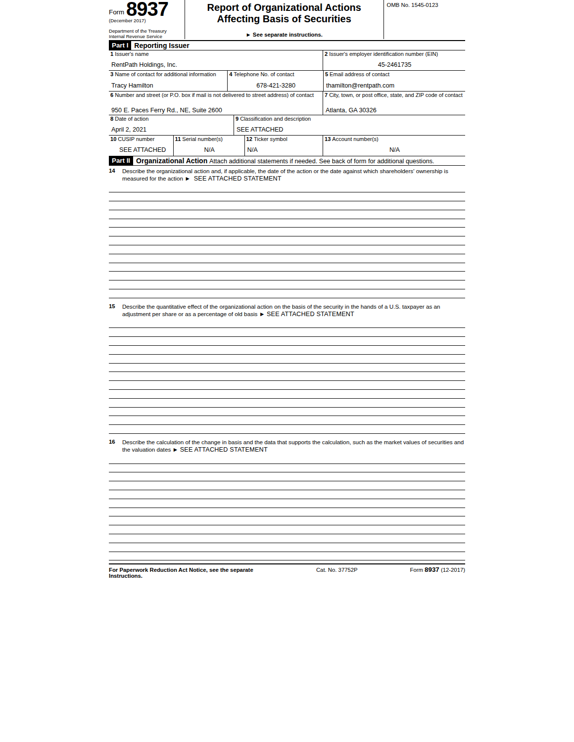Form 8937
(December 2017)
Department of the Treasury
Internal Revenue Service
Report of Organizational Actions
Affecting Basis of Securities
► See separate instructions.
OMB No. 1545-0123
Part I Reporting Issuer
1 Issuer's name
RentPath Holdings, Inc.
2 Issuer's employer identification number (EIN)
45-2461735
3 Name of contact for additional information
Tracy Hamilton
4 Telephone No. of contact
678-421-3280
5 Email address of contact
thamilton@rentpath.com
6 Number and street (or P.O. box if mail is not delivered to street address) of contact
950 E. Paces Ferry Rd., NE, Suite 2600
7 City, town, or post office, state, and ZIP code of contact
Atlanta, GA 30326
8 Date of action
April 2, 2021
9 Classification and description
SEE ATTACHED
10 CUSIP number
SEE ATTACHED
11 Serial number(s)
N/A
12 Ticker symbol
N/A
13 Account number(s)
N/A
Part II Organizational Action Attach additional statements if needed. See back of form for additional questions.
14
Describe the organizational action and, if applicable, the date of the action or the date against which shareholders' ownership is measured for the action ► SEE ATTACHED STATEMENT
15
Describe the quantitative effect of the organizational action on the basis of the security in the hands of a U.S. taxpayer as an adjustment per share or as a percentage of old basis ► SEE ATTACHED STATEMENT
16
Describe the calculation of the change in basis and the data that supports the calculation, such as the market values of securities and the valuation dates ► SEE ATTACHED STATEMENT
For Paperwork Reduction Act Notice, see the separate Instructions.
Cat. No. 37752P
Form 8937 (12-2017)